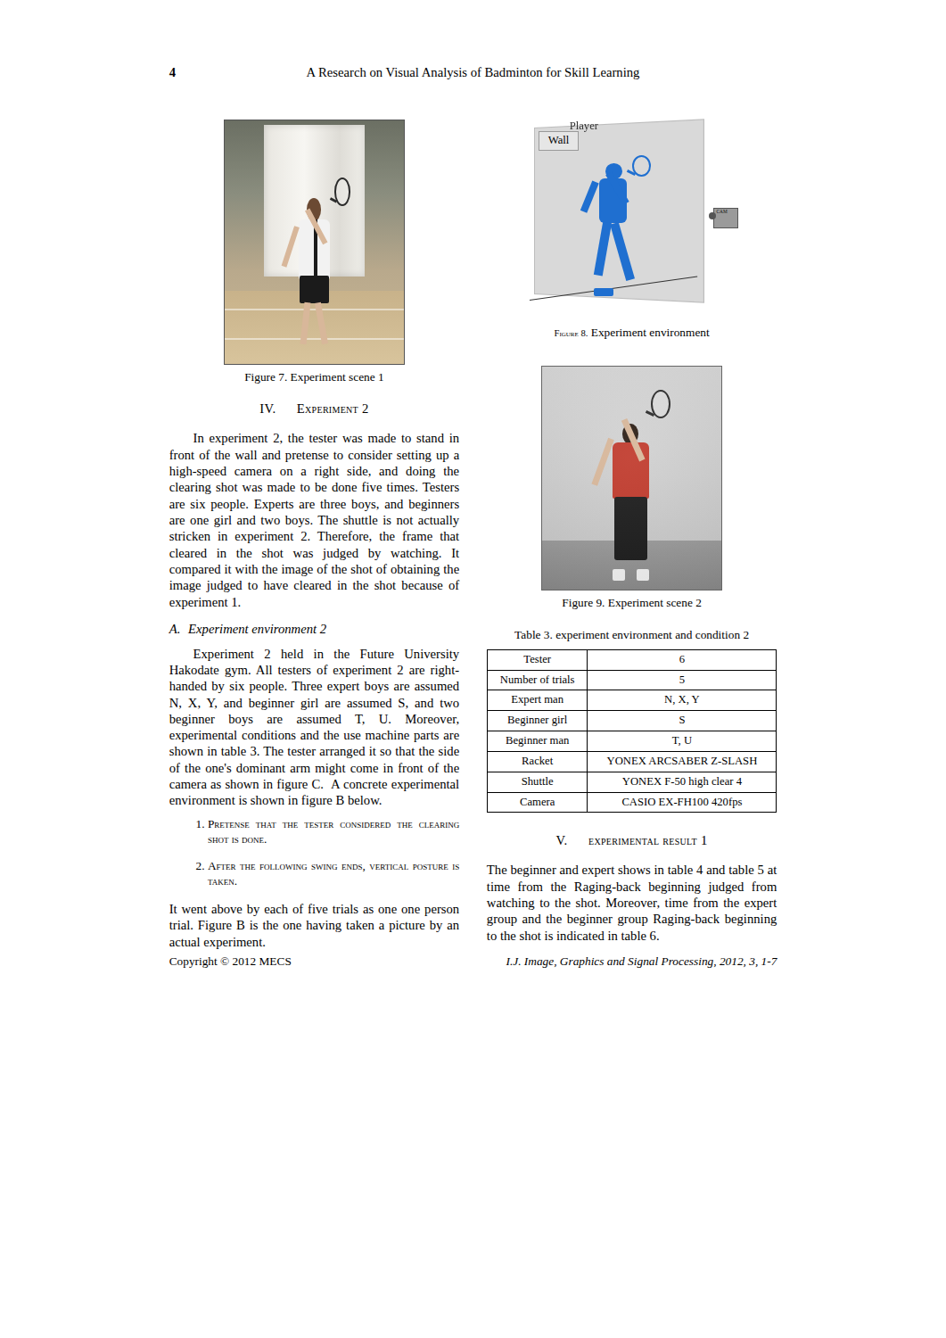4
A Research on Visual Analysis of Badminton for Skill Learning
Figure 7. Experiment scene 1
IV. Experiment 2
In experiment 2, the tester was made to stand in front of the wall and pretense to consider setting up a high-speed camera on a right side, and doing the clearing shot was made to be done five times. Testers are six people. Experts are three boys, and beginners are one girl and two boys. The shuttle is not actually stricken in experiment 2. Therefore, the frame that cleared in the shot was judged by watching. It compared it with the image of the shot of obtaining the image judged to have cleared in the shot because of experiment 1.
A. Experiment environment 2
Experiment 2 held in the Future University Hakodate gym. All testers of experiment 2 are right-handed by six people. Three expert boys are assumed N, X, Y, and beginner girl are assumed S, and two beginner boys are assumed T, U. Moreover, experimental conditions and the use machine parts are shown in table 3. The tester arranged it so that the side of the one's dominant arm might come in front of the camera as shown in figure C. A concrete experimental environment is shown in figure B below.
Pretense that the tester considered the clearing shot is done.
After the following swing ends, vertical posture is taken.
It went above by each of five trials as one one person trial. Figure B is the one having taken a picture by an actual experiment.
Player
Wall
CAM
Figure 8. Experiment environment
Figure 9. Experiment scene 2
Table 3. experiment environment and condition 2
| Tester | 6 |
| Number of trials | 5 |
| Expert man | N, X, Y |
| Beginner girl | S |
| Beginner man | T, U |
| Racket | YONEX ARCSABER Z-SLASH |
| Shuttle | YONEX F-50 high clear 4 |
| Camera | CASIO EX-FH100 420fps |
V. experimental result 1
The beginner and expert shows in table 4 and table 5 at time from the Raging-back beginning judged from watching to the shot. Moreover, time from the expert group and the beginner group Raging-back beginning to the shot is indicated in table 6.
Copyright © 2012 MECS
I.J. Image, Graphics and Signal Processing, 2012, 3, 1-7